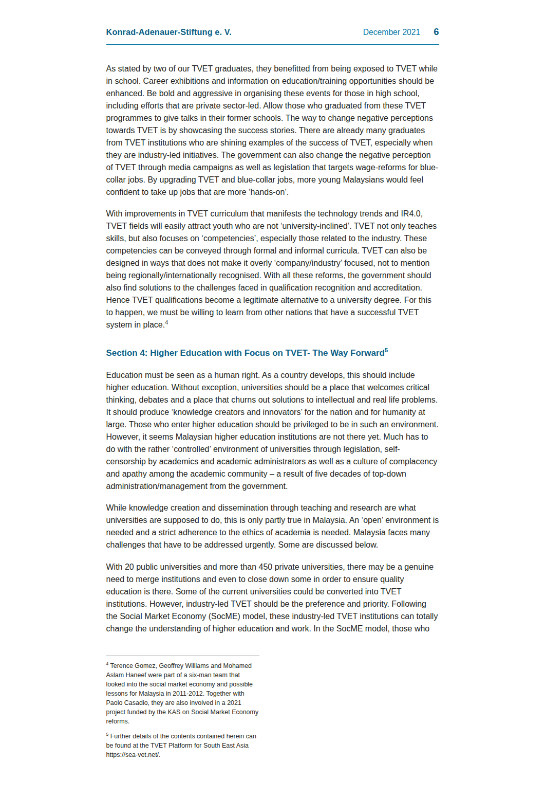Konrad-Adenauer-Stiftung e. V.
December 2021 6
As stated by two of our TVET graduates, they benefitted from being exposed to TVET while in school. Career exhibitions and information on education/training opportunities should be enhanced. Be bold and aggressive in organising these events for those in high school, including efforts that are private sector-led. Allow those who graduated from these TVET programmes to give talks in their former schools. The way to change negative perceptions towards TVET is by showcasing the success stories. There are already many graduates from TVET institutions who are shining examples of the success of TVET, especially when they are industry-led initiatives. The government can also change the negative perception of TVET through media campaigns as well as legislation that targets wage-reforms for blue-collar jobs. By upgrading TVET and blue-collar jobs, more young Malaysians would feel confident to take up jobs that are more ‘hands-on’.
With improvements in TVET curriculum that manifests the technology trends and IR4.0, TVET fields will easily attract youth who are not ‘university-inclined’. TVET not only teaches skills, but also focuses on ‘competencies’, especially those related to the industry. These competencies can be conveyed through formal and informal curricula. TVET can also be designed in ways that does not make it overly ‘company/industry’ focused, not to mention being regionally/internationally recognised. With all these reforms, the government should also find solutions to the challenges faced in qualification recognition and accreditation. Hence TVET qualifications become a legitimate alternative to a university degree. For this to happen, we must be willing to learn from other nations that have a successful TVET system in place.4
Section 4: Higher Education with Focus on TVET- The Way Forward5
Education must be seen as a human right. As a country develops, this should include higher education. Without exception, universities should be a place that welcomes critical thinking, debates and a place that churns out solutions to intellectual and real life problems. It should produce ‘knowledge creators and innovators’ for the nation and for humanity at large. Those who enter higher education should be privileged to be in such an environment. However, it seems Malaysian higher education institutions are not there yet. Much has to do with the rather ‘controlled’ environment of universities through legislation, self-censorship by academics and academic administrators as well as a culture of complacency and apathy among the academic community – a result of five decades of top-down administration/management from the government.
While knowledge creation and dissemination through teaching and research are what universities are supposed to do, this is only partly true in Malaysia. An ‘open’ environment is needed and a strict adherence to the ethics of academia is needed. Malaysia faces many challenges that have to be addressed urgently. Some are discussed below.
With 20 public universities and more than 450 private universities, there may be a genuine need to merge institutions and even to close down some in order to ensure quality education is there. Some of the current universities could be converted into TVET institutions. However, industry-led TVET should be the preference and priority. Following the Social Market Economy (SocME) model, these industry-led TVET institutions can totally change the understanding of higher education and work. In the SocME model, those who
4 Terence Gomez, Geoffrey Williams and Mohamed Aslam Haneef were part of a six-man team that looked into the social market economy and possible lessons for Malaysia in 2011-2012. Together with Paolo Casadio, they are also involved in a 2021 project funded by the KAS on Social Market Economy reforms.
5 Further details of the contents contained herein can be found at the TVET Platform for South East Asia https://sea-vet.net/.